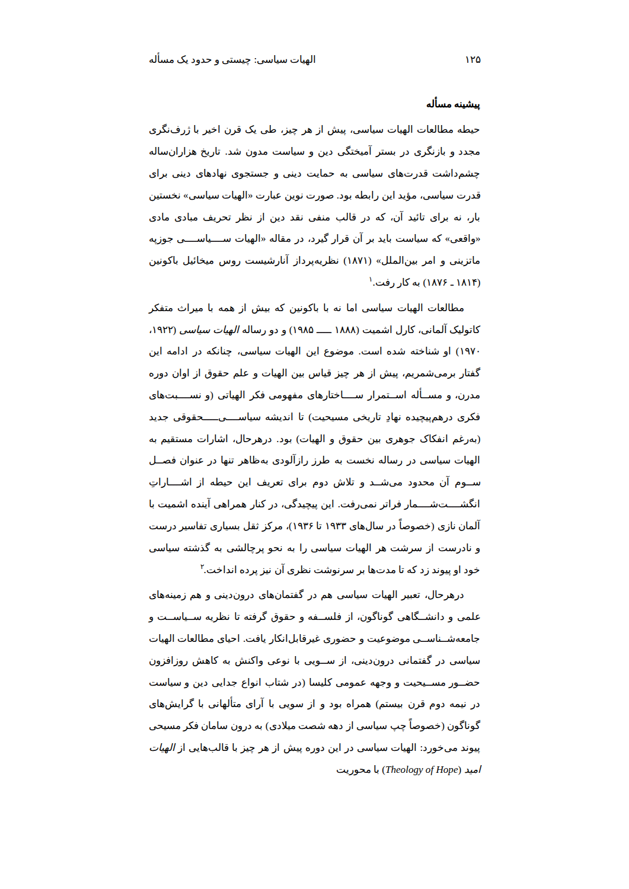۱۲۵ الهیات سیاسی: چیستی و حدود یک مسأله
پیشینه مسأله
حیطه مطالعات الهیات سیاسی، پیش از هر چیز، طی یک قرن اخیر با ژرف‌نگری مجدد و بازنگری در بستر آمیختگی دین و سیاست مدون شد. تاریخ هزاران‌ساله چشم‌داشت قدرت‌های سیاسی به حمایت دینی و جستجوی نهادهای دینی برای قدرت سیاسی، مؤید این رابطه بود. صورت نوین عبارت «الهیات سیاسی» نخستین بار، نه برای تائید آن، که در قالب منفی نقد دین از نظر تحریف مبادی مادی «واقعی» که سیاست باید بر آن قرار گیرد، در مقاله «الهیات ســــیاســــی جوزپه ماتزینی و امر بین‌الملل» (۱۸۷۱) نظریه‌پرداز آنارشیست روس میخائیل باکونین (۱۸۱۴ ـ ۱۸۷۶) به کار رفت.۱
مطالعات الهیات سیاسی اما نه با باکونین که بیش از همه با میراث متفکر کاتولیک آلمانی، کارل اشمیت (۱۸۸۸ ـــــ ۱۹۸۵) و دو رساله الهیات سیاسی (۱۹۲۲، ۱۹۷۰) او شناخته شده است. موضوع این الهیات سیاسی، چنانکه در ادامه این گفتار برمی‌شمریم، پیش از هر چیز قیاس بین الهیات و علم حقوق از اوان دوره مدرن، و مســأله اســتمرار ســــاختارهای مفهومی فکر الهیاتی (و نســــبت‌های فکری درهم‌پیچیده نهادِ تاریخی مسیحیت) تا اندیشه سیاســــی‌ـــــحقوقی جدید (به‌رغم انفکاک جوهری بین حقوق و الهیات) بود. درهرحال، اشارات مستقیم به الهیات سیاسی در رساله نخست به طرز رازآلودی به‌ظاهر تنها در عنوان فصــل ســوم آن محدود می‌شــد و تلاش دوم برای تعریف این حیطه از اشــــاراتِ انگشــــت‌شــــمار فراتر نمی‌رفت. این پیچیدگی، در کنار همراهی آینده اشمیت با آلمان نازی (خصوصاً در سال‌های ۱۹۳۳ تا ۱۹۳۶)، مرکز ثقل بسیاری تفاسیر درست و نادرست از سرشت هر الهیات سیاسی را به نحو پرچالشی به گذشته سیاسی خود او پیوند زد که تا مدت‌ها بر سرنوشت نظری آن نیز پرده انداخت.۲
درهرحال، تعبیر الهیات سیاسی هم در گفتمان‌های درون‌دینی و هم زمینه‌های علمی و دانشــگاهی گوناگون، از فلســفه و حقوق گرفته تا نظریه ســیاســت و جامعه‌شــناســی موضوعیت و حضوری غیرقابل‌انکار یافت. احیای مطالعات الهیات سیاسی در گفتمانی درون‌دینی، از ســویی با نوعی واکنش به کاهش روزافزون حضــور مســیحیت و وجهه عمومی کلیسا (در شتاب انواع جدایی دین و سیاست در نیمه دوم قرن بیستم) همراه بود و از سویی با آرای متألهانی با گرایش‌های گوناگون (خصوصاً چپ سیاسی از دهه شصت میلادی) به درون سامان فکر مسیحی پیوند می‌خورد: الهیات سیاسی در این دوره پیش از هر چیز با قالب‌هایی از الهیات امید (Theology of Hope) با محوریت